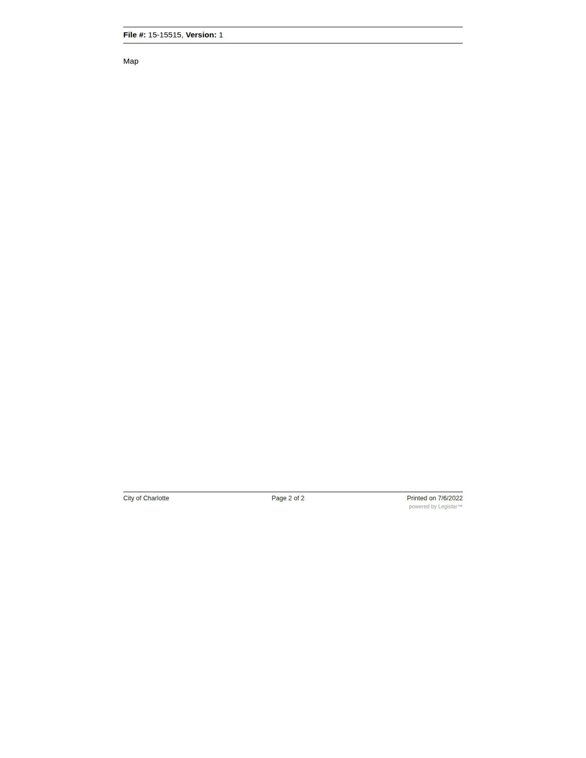File #: 15-15515, Version: 1
Map
City of Charlotte
Page 2 of 2
Printed on 7/6/2022
powered by Legistar™